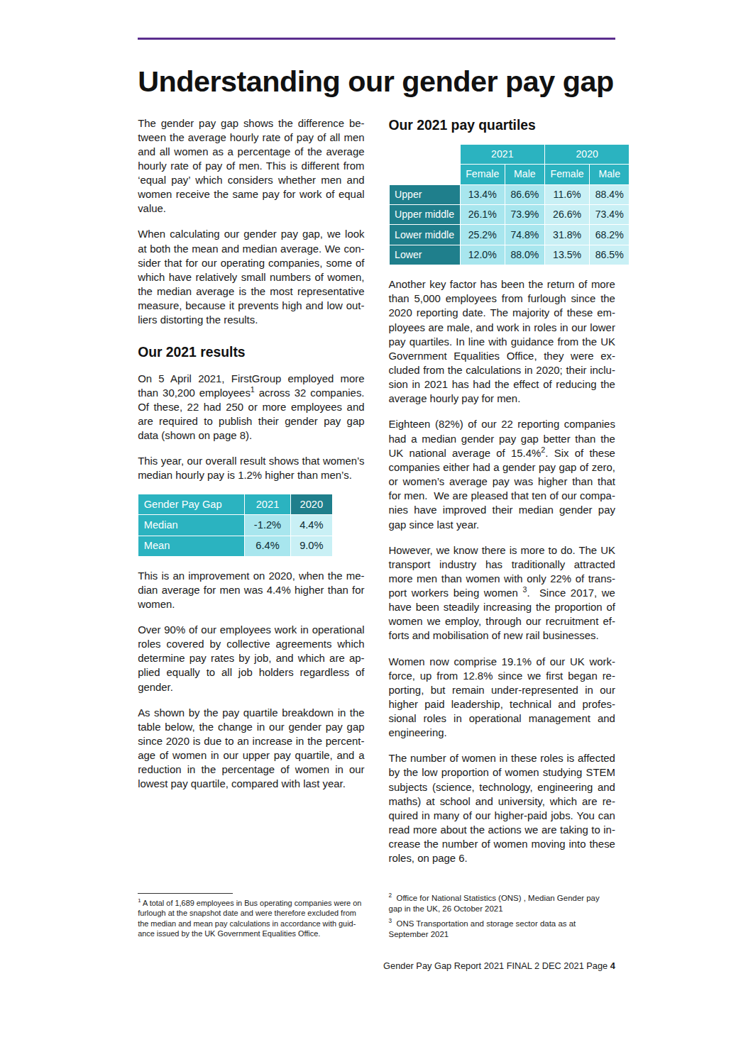Understanding our gender pay gap
The gender pay gap shows the difference between the average hourly rate of pay of all men and all women as a percentage of the average hourly rate of pay of men. This is different from ‘equal pay’ which considers whether men and women receive the same pay for work of equal value.
When calculating our gender pay gap, we look at both the mean and median average. We consider that for our operating companies, some of which have relatively small numbers of women, the median average is the most representative measure, because it prevents high and low outliers distorting the results.
Our 2021 results
On 5 April 2021, FirstGroup employed more than 30,200 employees1 across 32 companies. Of these, 22 had 250 or more employees and are required to publish their gender pay gap data (shown on page 8).
This year, our overall result shows that women’s median hourly pay is 1.2% higher than men’s.
| Gender Pay Gap | 2021 | 2020 |
| Median | -1.2% | 4.4% |
| Mean | 6.4% | 9.0% |
This is an improvement on 2020, when the median average for men was 4.4% higher than for women.
Over 90% of our employees work in operational roles covered by collective agreements which determine pay rates by job, and which are applied equally to all job holders regardless of gender.
As shown by the pay quartile breakdown in the table below, the change in our gender pay gap since 2020 is due to an increase in the percentage of women in our upper pay quartile, and a reduction in the percentage of women in our lowest pay quartile, compared with last year.
Our 2021 pay quartiles
| | 2021 | 2020 |
| | Female | Male | Female | Male |
| Upper | 13.4% | 86.6% | 11.6% | 88.4% |
| Upper middle | 26.1% | 73.9% | 26.6% | 73.4% |
| Lower middle | 25.2% | 74.8% | 31.8% | 68.2% |
| Lower | 12.0% | 88.0% | 13.5% | 86.5% |
Another key factor has been the return of more than 5,000 employees from furlough since the 2020 reporting date. The majority of these employees are male, and work in roles in our lower pay quartiles. In line with guidance from the UK Government Equalities Office, they were excluded from the calculations in 2020; their inclusion in 2021 has had the effect of reducing the average hourly pay for men.
Eighteen (82%) of our 22 reporting companies had a median gender pay gap better than the UK national average of 15.4%2. Six of these companies either had a gender pay gap of zero, or women’s average pay was higher than that for men. We are pleased that ten of our companies have improved their median gender pay gap since last year.
However, we know there is more to do. The UK transport industry has traditionally attracted more men than women with only 22% of transport workers being women 3. Since 2017, we have been steadily increasing the proportion of women we employ, through our recruitment efforts and mobilisation of new rail businesses.
Women now comprise 19.1% of our UK workforce, up from 12.8% since we first began reporting, but remain under-represented in our higher paid leadership, technical and professional roles in operational management and engineering.
The number of women in these roles is affected by the low proportion of women studying STEM subjects (science, technology, engineering and maths) at school and university, which are required in many of our higher-paid jobs. You can read more about the actions we are taking to increase the number of women moving into these roles, on page 6.
1 A total of 1,689 employees in Bus operating companies were on furlough at the snapshot date and were therefore excluded from the median and mean pay calculations in accordance with guidance issued by the UK Government Equalities Office.
2 Office for National Statistics (ONS) , Median Gender pay gap in the UK, 26 October 2021
3 ONS Transportation and storage sector data as at September 2021
Gender Pay Gap Report 2021 FINAL 2 DEC 2021 Page 4